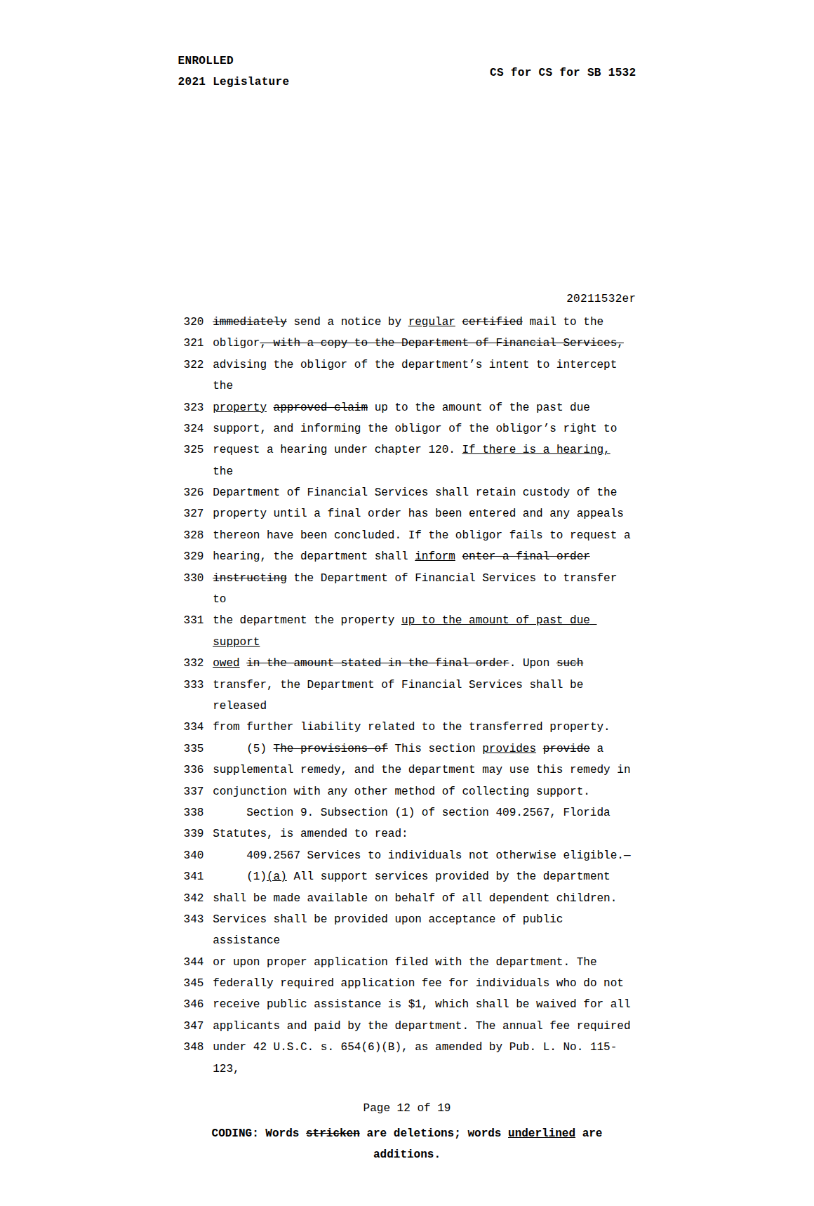ENROLLED
2021 Legislature
CS for CS for SB 1532
20211532er
immediately send a notice by regular certified mail to the
obligor, with a copy to the Department of Financial Services,
advising the obligor of the department’s intent to intercept the
property approved claim up to the amount of the past due
support, and informing the obligor of the obligor’s right to
request a hearing under chapter 120. If there is a hearing, the
Department of Financial Services shall retain custody of the
property until a final order has been entered and any appeals
thereon have been concluded. If the obligor fails to request a
hearing, the department shall inform enter a final order
instructing the Department of Financial Services to transfer to
the department the property up to the amount of past due support
owed in the amount stated in the final order. Upon such
transfer, the Department of Financial Services shall be released
from further liability related to the transferred property.
(5) The provisions of This section provides provide a
supplemental remedy, and the department may use this remedy in
conjunction with any other method of collecting support.
Section 9. Subsection (1) of section 409.2567, Florida
Statutes, is amended to read:
409.2567 Services to individuals not otherwise eligible.—
(1)(a) All support services provided by the department
shall be made available on behalf of all dependent children.
Services shall be provided upon acceptance of public assistance
or upon proper application filed with the department. The
federally required application fee for individuals who do not
receive public assistance is $1, which shall be waived for all
applicants and paid by the department. The annual fee required
under 42 U.S.C. s. 654(6)(B), as amended by Pub. L. No. 115-123,
Page 12 of 19
CODING: Words stricken are deletions; words underlined are additions.